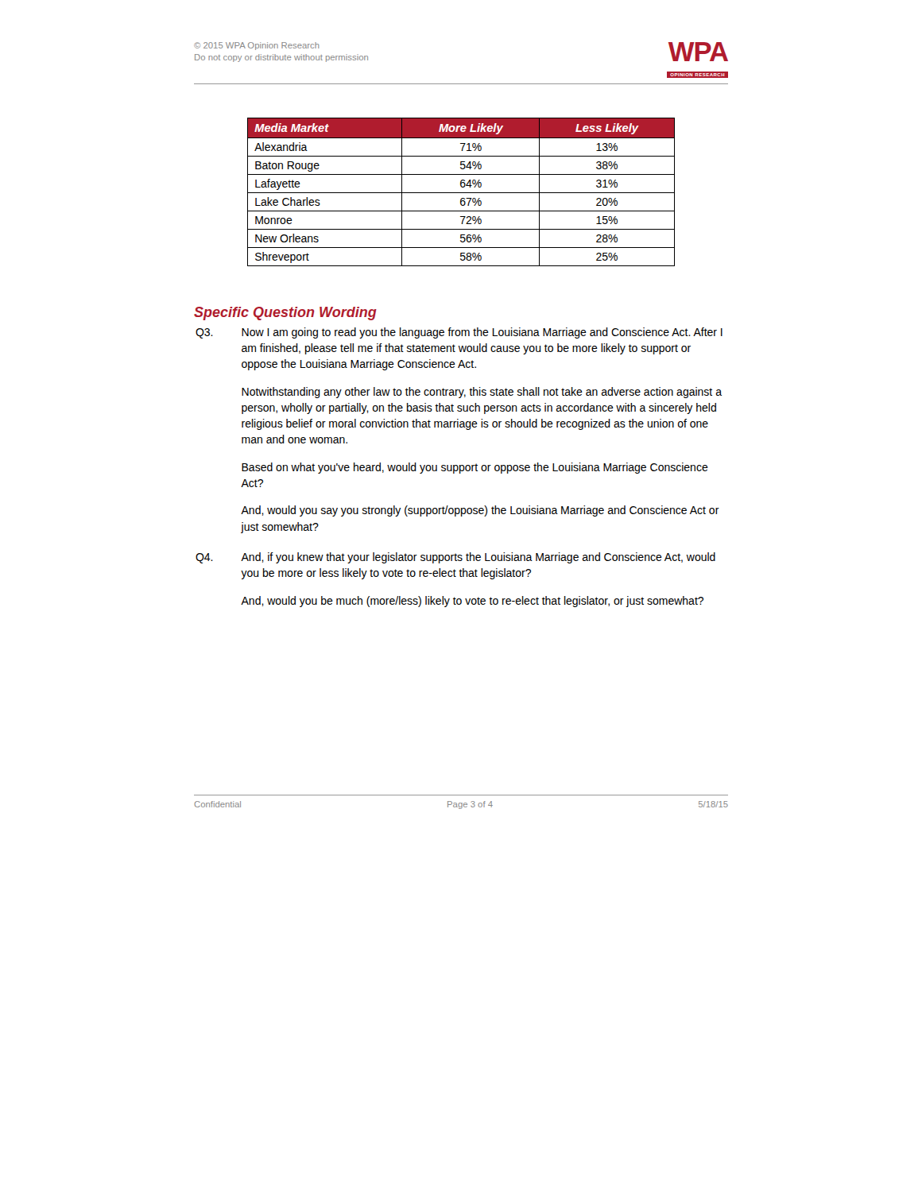© 2015 WPA Opinion Research
Do not copy or distribute without permission
WPA
OPINION RESEARCH
| Media Market | More Likely | Less Likely |
| --- | --- | --- |
| Alexandria | 71% | 13% |
| Baton Rouge | 54% | 38% |
| Lafayette | 64% | 31% |
| Lake Charles | 67% | 20% |
| Monroe | 72% | 15% |
| New Orleans | 56% | 28% |
| Shreveport | 58% | 25% |
Specific Question Wording
Q3.
Now I am going to read you the language from the Louisiana Marriage and Conscience Act. After I am finished, please tell me if that statement would cause you to be more likely to support or oppose the Louisiana Marriage Conscience Act.
Notwithstanding any other law to the contrary, this state shall not take an adverse action against a person, wholly or partially, on the basis that such person acts in accordance with a sincerely held religious belief or moral conviction that marriage is or should be recognized as the union of one man and one woman.
Based on what you've heard, would you support or oppose the Louisiana Marriage Conscience Act?
And, would you say you strongly (support/oppose) the Louisiana Marriage and Conscience Act or just somewhat?
Q4.
And, if you knew that your legislator supports the Louisiana Marriage and Conscience Act, would you be more or less likely to vote to re-elect that legislator?
And, would you be much (more/less) likely to vote to re-elect that legislator, or just somewhat?
Confidential
Page 3 of 4
5/18/15